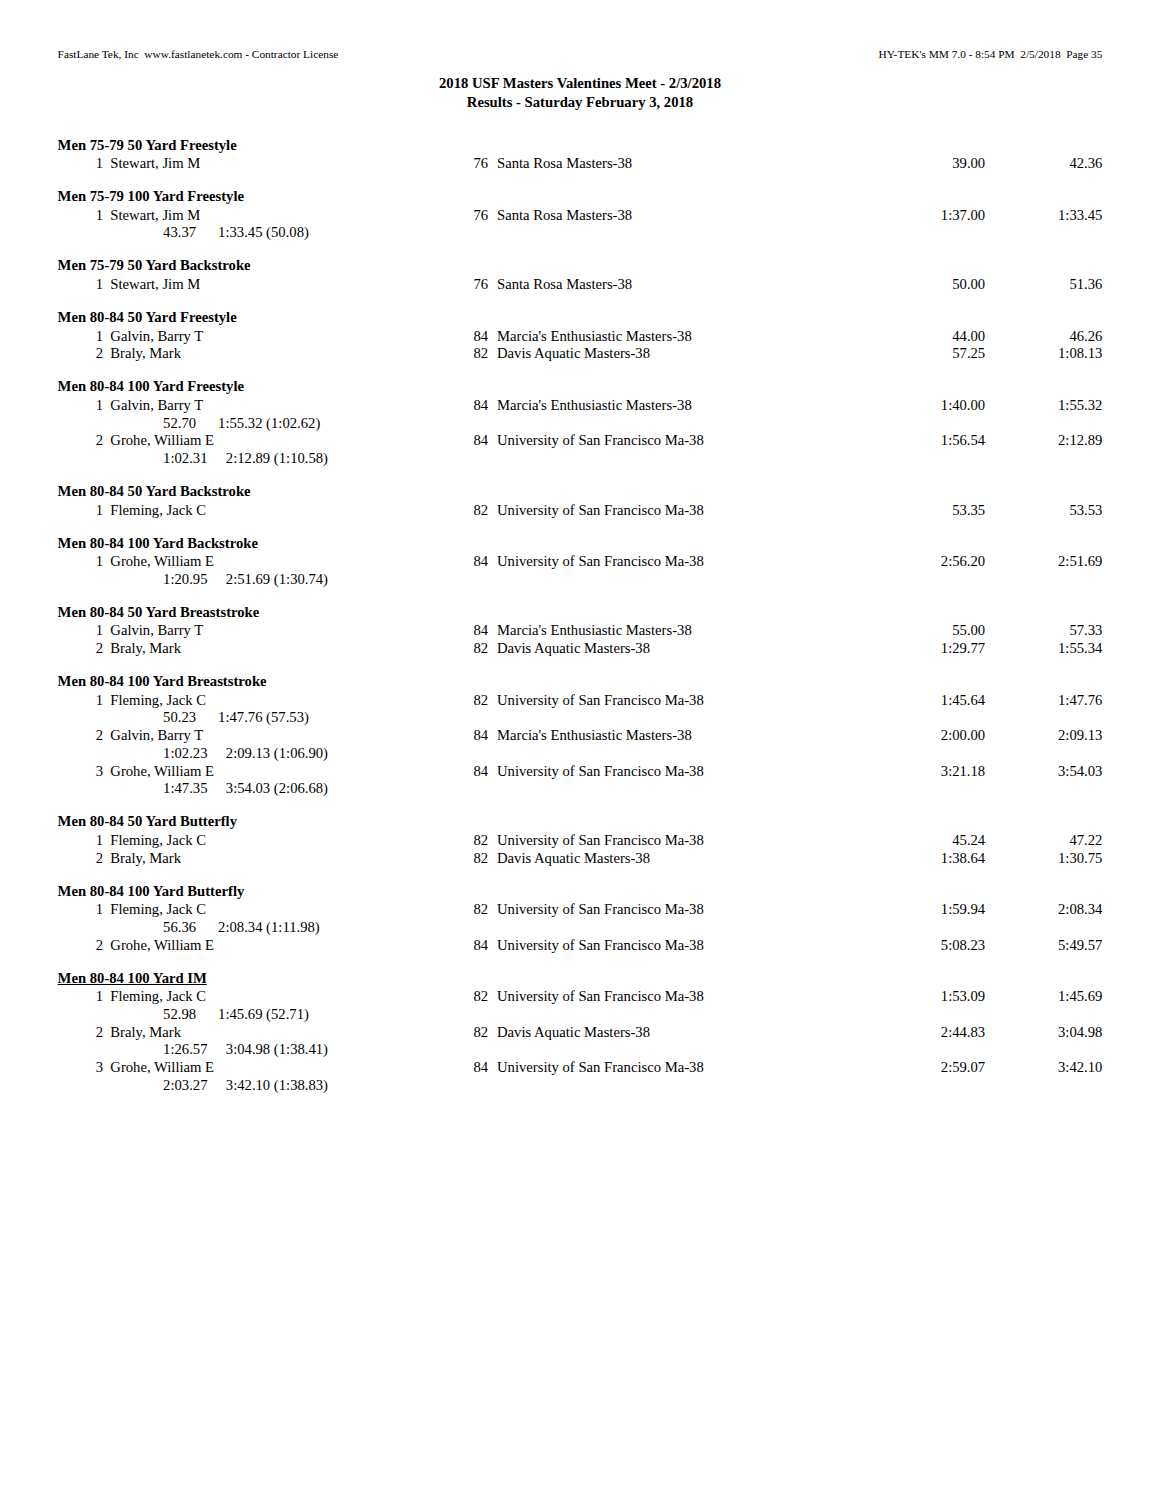FastLane Tek, Inc www.fastlanetek.com - Contractor License
HY-TEK's MM 7.0 - 8:54 PM 2/5/2018 Page 35
2018 USF Masters Valentines Meet - 2/3/2018
Results - Saturday February 3, 2018
Men 75-79 50 Yard Freestyle
| 1 | Stewart, Jim M | 76 | Santa Rosa Masters-38 | 39.00 | 42.36 |
Men 75-79 100 Yard Freestyle
| 1 | Stewart, Jim M | 76 | Santa Rosa Masters-38 | 1:37.00 | 1:33.45 |
| | 43.37 1:33.45 (50.08) |
Men 75-79 50 Yard Backstroke
| 1 | Stewart, Jim M | 76 | Santa Rosa Masters-38 | 50.00 | 51.36 |
Men 80-84 50 Yard Freestyle
| 1 | Galvin, Barry T | 84 | Marcia's Enthusiastic Masters-38 | 44.00 | 46.26 |
| 2 | Braly, Mark | 82 | Davis Aquatic Masters-38 | 57.25 | 1:08.13 |
Men 80-84 100 Yard Freestyle
| 1 | Galvin, Barry T | 84 | Marcia's Enthusiastic Masters-38 | 1:40.00 | 1:55.32 |
| | 52.70 1:55.32 (1:02.62) |
| 2 | Grohe, William E | 84 | University of San Francisco Ma-38 | 1:56.54 | 2:12.89 |
| | 1:02.31 2:12.89 (1:10.58) |
Men 80-84 50 Yard Backstroke
| 1 | Fleming, Jack C | 82 | University of San Francisco Ma-38 | 53.35 | 53.53 |
Men 80-84 100 Yard Backstroke
| 1 | Grohe, William E | 84 | University of San Francisco Ma-38 | 2:56.20 | 2:51.69 |
| | 1:20.95 2:51.69 (1:30.74) |
Men 80-84 50 Yard Breaststroke
| 1 | Galvin, Barry T | 84 | Marcia's Enthusiastic Masters-38 | 55.00 | 57.33 |
| 2 | Braly, Mark | 82 | Davis Aquatic Masters-38 | 1:29.77 | 1:55.34 |
Men 80-84 100 Yard Breaststroke
| 1 | Fleming, Jack C | 82 | University of San Francisco Ma-38 | 1:45.64 | 1:47.76 |
| | 50.23 1:47.76 (57.53) |
| 2 | Galvin, Barry T | 84 | Marcia's Enthusiastic Masters-38 | 2:00.00 | 2:09.13 |
| | 1:02.23 2:09.13 (1:06.90) |
| 3 | Grohe, William E | 84 | University of San Francisco Ma-38 | 3:21.18 | 3:54.03 |
| | 1:47.35 3:54.03 (2:06.68) |
Men 80-84 50 Yard Butterfly
| 1 | Fleming, Jack C | 82 | University of San Francisco Ma-38 | 45.24 | 47.22 |
| 2 | Braly, Mark | 82 | Davis Aquatic Masters-38 | 1:38.64 | 1:30.75 |
Men 80-84 100 Yard Butterfly
| 1 | Fleming, Jack C | 82 | University of San Francisco Ma-38 | 1:59.94 | 2:08.34 |
| | 56.36 2:08.34 (1:11.98) |
| 2 | Grohe, William E | 84 | University of San Francisco Ma-38 | 5:08.23 | 5:49.57 |
Men 80-84 100 Yard IM
| 1 | Fleming, Jack C | 82 | University of San Francisco Ma-38 | 1:53.09 | 1:45.69 |
| | 52.98 1:45.69 (52.71) |
| 2 | Braly, Mark | 82 | Davis Aquatic Masters-38 | 2:44.83 | 3:04.98 |
| | 1:26.57 3:04.98 (1:38.41) |
| 3 | Grohe, William E | 84 | University of San Francisco Ma-38 | 2:59.07 | 3:42.10 |
| | 2:03.27 3:42.10 (1:38.83) |